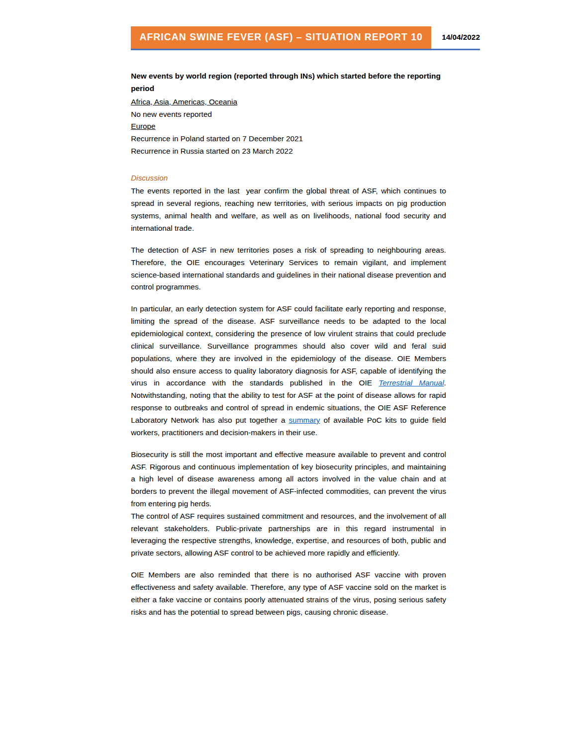African Swine Fever (ASF) – Situation Report 10
14/04/2022
New events by world region (reported through INs) which started before the reporting period
Africa, Asia, Americas, Oceania
No new events reported
Europe
Recurrence in Poland started on 7 December 2021
Recurrence in Russia started on 23 March 2022
Discussion
The events reported in the last year confirm the global threat of ASF, which continues to spread in several regions, reaching new territories, with serious impacts on pig production systems, animal health and welfare, as well as on livelihoods, national food security and international trade.
The detection of ASF in new territories poses a risk of spreading to neighbouring areas. Therefore, the OIE encourages Veterinary Services to remain vigilant, and implement science-based international standards and guidelines in their national disease prevention and control programmes.
In particular, an early detection system for ASF could facilitate early reporting and response, limiting the spread of the disease. ASF surveillance needs to be adapted to the local epidemiological context, considering the presence of low virulent strains that could preclude clinical surveillance. Surveillance programmes should also cover wild and feral suid populations, where they are involved in the epidemiology of the disease. OIE Members should also ensure access to quality laboratory diagnosis for ASF, capable of identifying the virus in accordance with the standards published in the OIE Terrestrial Manual. Notwithstanding, noting that the ability to test for ASF at the point of disease allows for rapid response to outbreaks and control of spread in endemic situations, the OIE ASF Reference Laboratory Network has also put together a summary of available PoC kits to guide field workers, practitioners and decision-makers in their use.
Biosecurity is still the most important and effective measure available to prevent and control ASF. Rigorous and continuous implementation of key biosecurity principles, and maintaining a high level of disease awareness among all actors involved in the value chain and at borders to prevent the illegal movement of ASF-infected commodities, can prevent the virus from entering pig herds.
The control of ASF requires sustained commitment and resources, and the involvement of all relevant stakeholders. Public-private partnerships are in this regard instrumental in leveraging the respective strengths, knowledge, expertise, and resources of both, public and private sectors, allowing ASF control to be achieved more rapidly and efficiently.
OIE Members are also reminded that there is no authorised ASF vaccine with proven effectiveness and safety available. Therefore, any type of ASF vaccine sold on the market is either a fake vaccine or contains poorly attenuated strains of the virus, posing serious safety risks and has the potential to spread between pigs, causing chronic disease.